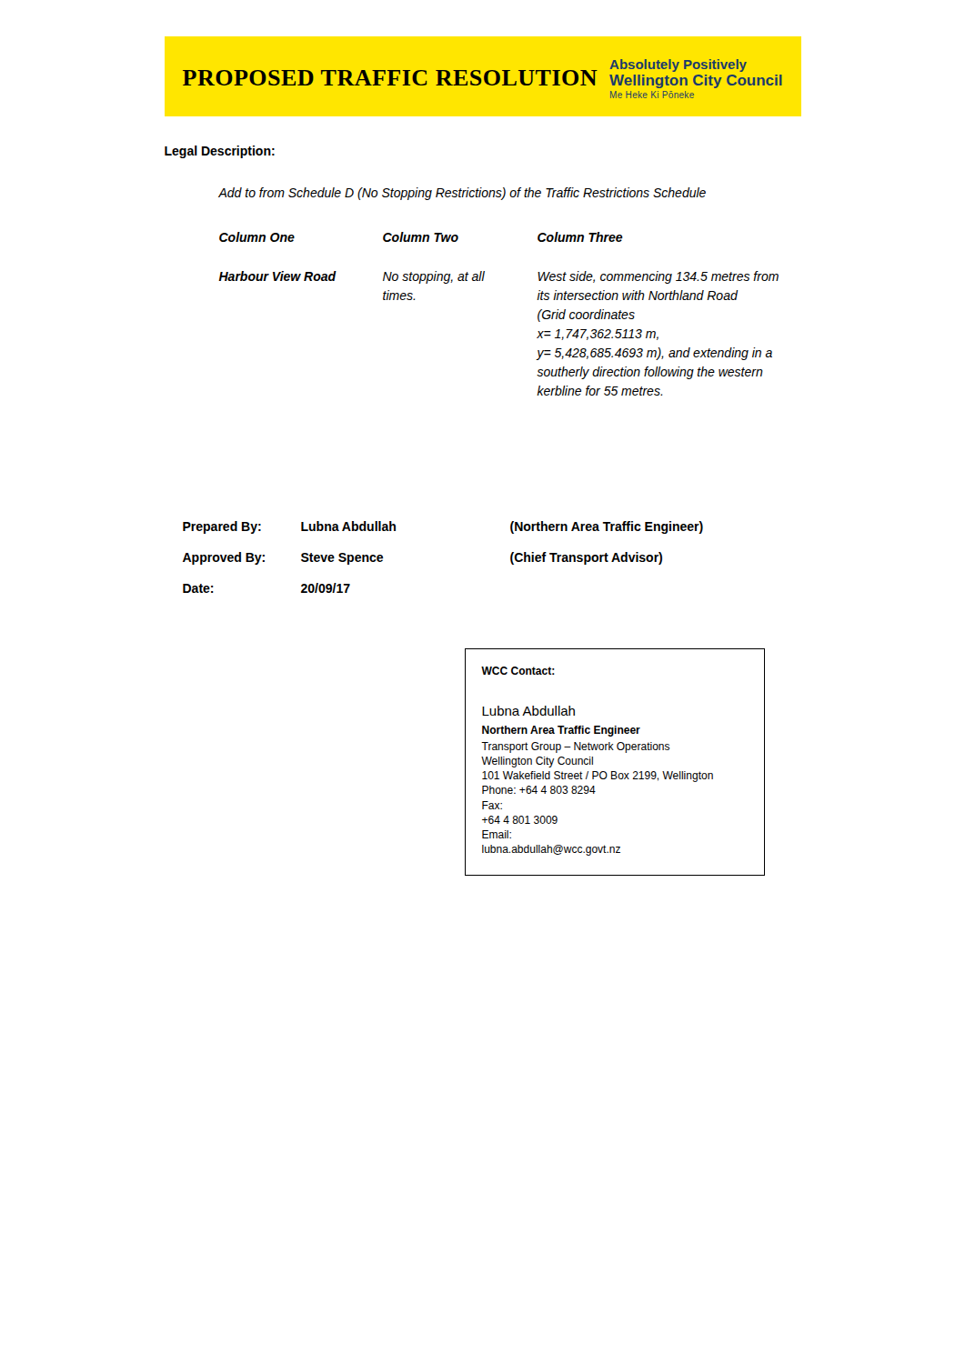PROPOSED TRAFFIC RESOLUTION
Absolutely Positively
Wellington City Council
Me Heke Ki Pōneke
Legal Description:
Add to from Schedule D (No Stopping Restrictions) of the Traffic Restrictions Schedule
| Column One | Column Two | Column Three |
| --- | --- | --- |
| Harbour View Road | No stopping, at all times. | West side, commencing 134.5 metres from its intersection with Northland Road (Grid coordinates x= 1,747,362.5113 m, y= 5,428,685.4693 m), and extending in a southerly direction following the western kerbline for 55 metres. |
| Prepared By: | Lubna Abdullah | (Northern Area Traffic Engineer) |
| Approved By: | Steve Spence | (Chief Transport Advisor) |
| Date: | 20/09/17 | |
WCC Contact:
Lubna Abdullah
Northern Area Traffic Engineer
Transport Group – Network Operations Wellington City Council 101 Wakefield Street / PO Box 2199, Wellington Phone: +64 4 803 8294 Fax: +64 4 801 3009 Email: lubna.abdullah@wcc.govt.nz